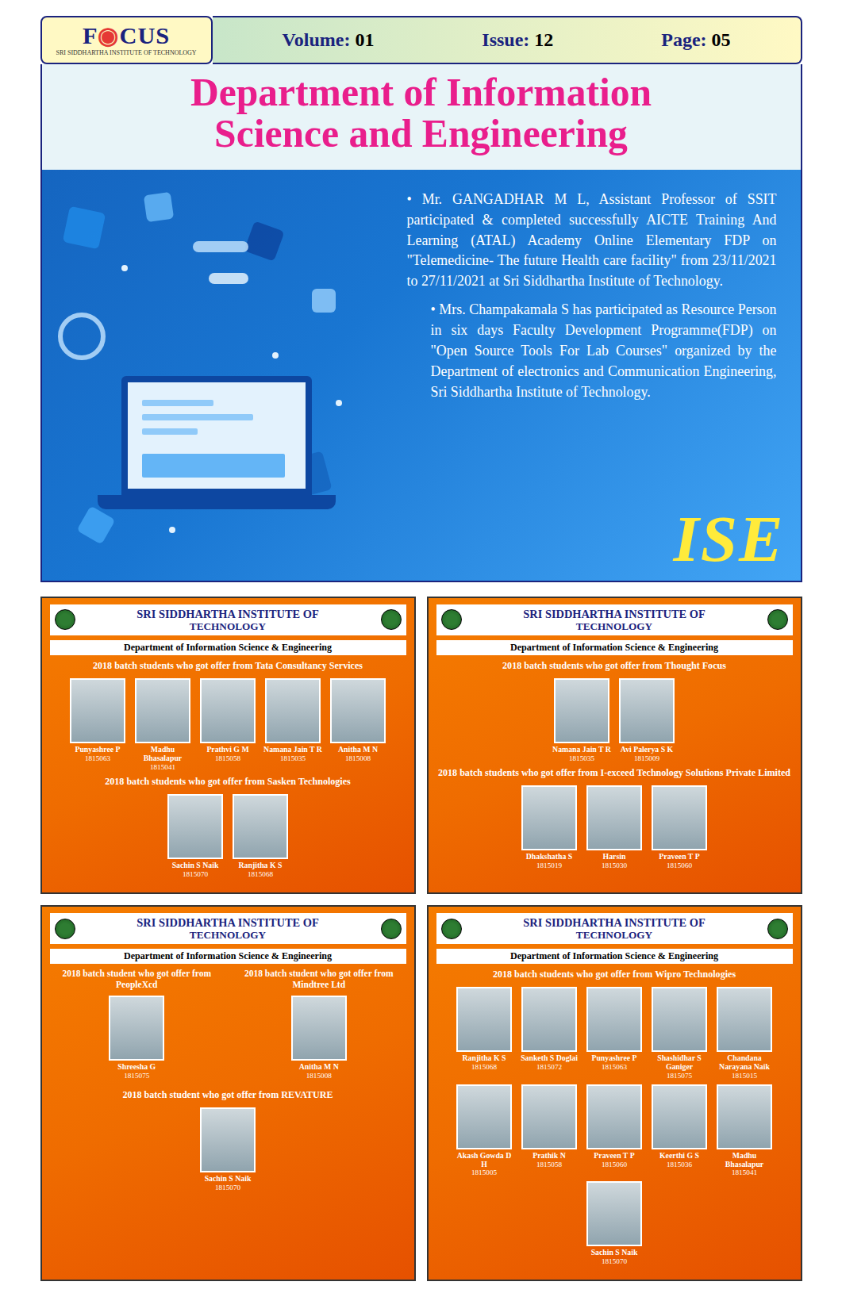F◉CUS
SRI SIDDHARTHA INSTITUTE OF TECHNOLOGY
Volume: 01 Issue: 12 Page: 05
Department of Information
Science and Engineering
• Mr. GANGADHAR M L, Assistant Professor of SSIT participated & completed successfully AICTE Training And Learning (ATAL) Academy Online Elementary FDP on "Telemedicine- The future Health care facility" from 23/11/2021 to 27/11/2021 at Sri Siddhartha Institute of Technology.
• Mrs. Champakamala S has participated as Resource Person in six days Faculty Development Programme(FDP) on "Open Source Tools For Lab Courses" organized by the Department of electronics and Communication Engineering, Sri Siddhartha Institute of Technology.
ISE
SRI SIDDHARTHA INSTITUTE OF
TECHNOLOGY
Department of Information Science & Engineering
2018 batch students who got offer from Tata Consultancy Services
Punyashree P
1815063
Madhu Bhasalapur
1815041
Prathvi G M
1815058
Namana Jain T R
1815035
Anitha M N
1815008
2018 batch students who got offer from Sasken Technologies
Sachin S Naik
1815070
Ranjitha K S
1815068
SRI SIDDHARTHA INSTITUTE OF
TECHNOLOGY
Department of Information Science & Engineering
2018 batch students who got offer from Thought Focus
Namana Jain T R
1815035
Avi Palerya S K
1815009
2018 batch students who got offer from I-exceed Technology Solutions Private Limited
Dhakshatha S
1815019
Harsin
1815030
Praveen T P
1815060
SRI SIDDHARTHA INSTITUTE OF
TECHNOLOGY
Department of Information Science & Engineering
2018 batch student who got offer from PeopleXcd
Shreesha G
1815075
2018 batch student who got offer from Mindtree Ltd
Anitha M N
1815008
2018 batch student who got offer from REVATURE
Sachin S Naik
1815070
SRI SIDDHARTHA INSTITUTE OF
TECHNOLOGY
Department of Information Science & Engineering
2018 batch students who got offer from Wipro Technologies
Ranjitha K S
1815068
Sanketh S Doglai
1815072
Punyashree P
1815063
Shashidhar S Ganiger
1815075
Chandana Narayana Naik
1815015
Akash Gowda D H
1815005
Prathik N
1815058
Praveen T P
1815060
Keerthi G S
1815036
Madhu Bhasalapur
1815041
Sachin S Naik
1815070